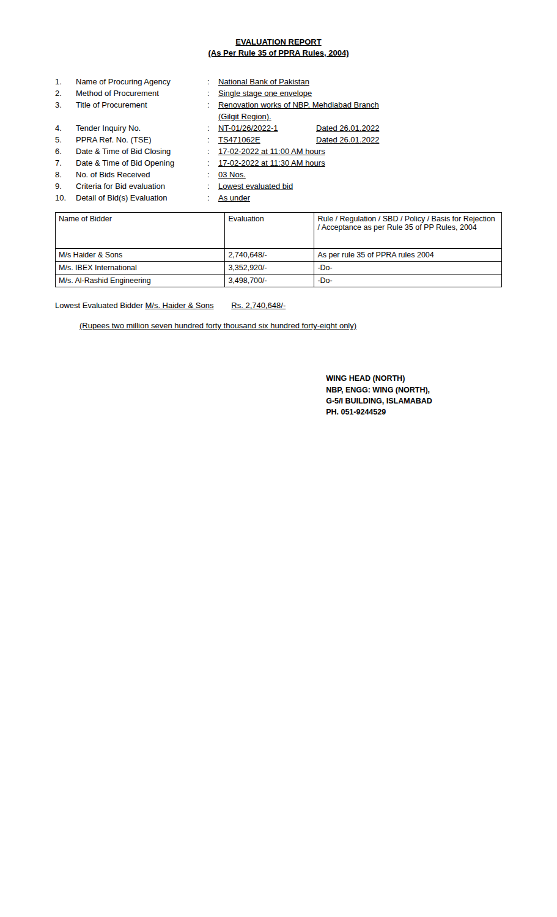EVALUATION REPORT
(As Per Rule 35 of PPRA Rules, 2004)
| 1. | Name of Procuring Agency | : | National Bank of Pakistan |
| 2. | Method of Procurement | : | Single stage one envelope |
| 3. | Title of Procurement | : | Renovation works of NBP, Mehdiabad Branch |
| | | | (Gilgit Region). |
| 4. | Tender Inquiry No. | : | NT-01/26/2022-1 Dated 26.01.2022 |
| 5. | PPRA Ref. No. (TSE) | : | TS471062E Dated 26.01.2022 |
| 6. | Date & Time of Bid Closing | : | 17-02-2022 at 11:00 AM hours |
| 7. | Date & Time of Bid Opening | : | 17-02-2022 at 11:30 AM hours |
| 8. | No. of Bids Received | : | 03 Nos. |
| 9. | Criteria for Bid evaluation | : | Lowest evaluated bid |
| 10. | Detail of Bid(s) Evaluation | : | As under |
| Name of Bidder | Evaluation | Rule / Regulation / SBD / Policy / Basis for Rejection / Acceptance as per Rule 35 of PP Rules, 2004 |
| --- | --- | --- |
| M/s Haider & Sons | 2,740,648/- | As per rule 35 of PPRA rules 2004 |
| M/s. IBEX International | 3,352,920/- | -Do- |
| M/s. Al-Rashid Engineering | 3,498,700/- | -Do- |
Lowest Evaluated Bidder M/s. Haider & Sons Rs. 2,740,648/-
(Rupees two million seven hundred forty thousand six hundred forty-eight only)
WING HEAD (NORTH)
NBP, ENGG: WING (NORTH),
G-5/I BUILDING, ISLAMABAD
PH. 051-9244529